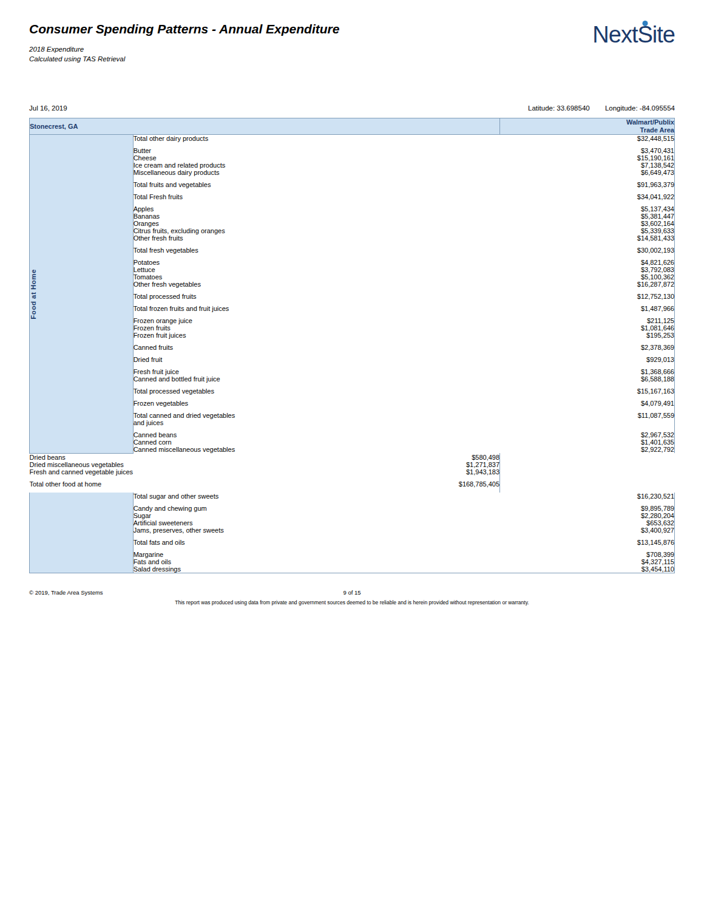Consumer Spending Patterns - Annual Expenditure
2018 Expenditure
Calculated using TAS Retrieval
Next Site
Jul 16, 2019
Latitude: 33.698540 Longitude: -84.095554
| Stonecrest, GA | Walmart/Publix Trade Area |
| --- | --- |
| Food at Home | Total other dairy products | $32,448,515 |
| Butter | $3,470,431 |
| Cheese | $15,190,161 |
| Ice cream and related products | $7,138,542 |
| Miscellaneous dairy products | $6,649,473 |
| Total fruits and vegetables | $91,963,379 |
| Total Fresh fruits | $34,041,922 |
| Apples | $5,137,434 |
| Bananas | $5,381,447 |
| Oranges | $3,602,164 |
| Citrus fruits, excluding oranges | $5,339,633 |
| Other fresh fruits | $14,581,433 |
| Total fresh vegetables | $30,002,193 |
| Potatoes | $4,821,626 |
| Lettuce | $3,792,083 |
| Tomatoes | $5,100,362 |
| Other fresh vegetables | $16,287,872 |
| Total processed fruits | $12,752,130 |
| Total frozen fruits and fruit juices | $1,487,966 |
| Frozen orange juice | $211,125 |
| Frozen fruits | $1,081,646 |
| Frozen fruit juices | $195,253 |
| Canned fruits | $2,378,369 |
| Dried fruit | $929,013 |
| Fresh fruit juice | $1,368,666 |
| Canned and bottled fruit juice | $6,588,188 |
| Total processed vegetables | $15,167,163 |
| Frozen vegetables | $4,079,491 |
| Total canned and dried vegetables and juices | $11,087,559 |
| Canned beans | $2,967,532 |
| Canned corn | $1,401,635 |
| Canned miscellaneous vegetables | $2,922,792 |
| Dried beans | $580,498 |
| Dried miscellaneous vegetables | $1,271,837 |
| Fresh and canned vegetable juices | $1,943,183 |
| Total other food at home | $168,785,405 |
| | Total sugar and other sweets | $16,230,521 |
| Candy and chewing gum | $9,895,789 |
| Sugar | $2,280,204 |
| Artificial sweeteners | $653,632 |
| Jams, preserves, other sweets | $3,400,927 |
| Total fats and oils | $13,145,876 |
| Margarine | $708,399 |
| Fats and oils | $4,327,115 |
| Salad dressings | $3,454,110 |
© 2019, Trade Area Systems 9 of 15
This report was produced using data from private and government sources deemed to be reliable and is herein provided without representation or warranty.